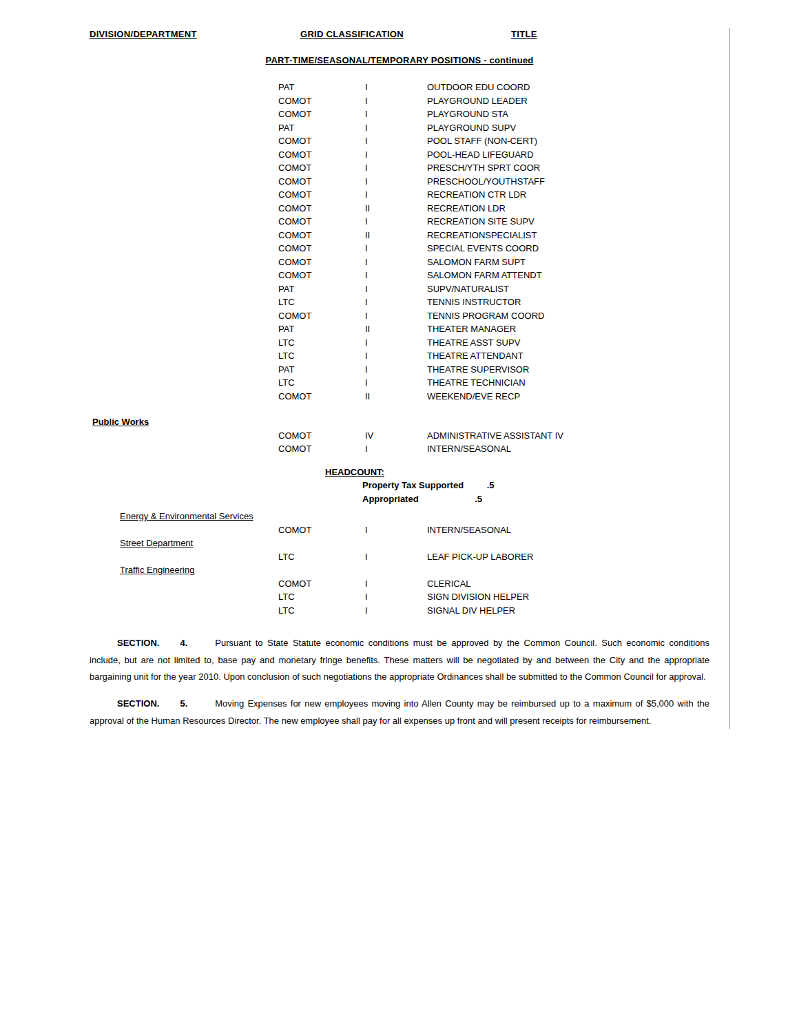DIVISION/DEPARTMENT
GRID CLASSIFICATION
TITLE
PART-TIME/SEASONAL/TEMPORARY POSITIONS - continued
| | PAT | I | OUTDOOR EDU COORD |
| | COMOT | I | PLAYGROUND LEADER |
| | COMOT | I | PLAYGROUND STA |
| | PAT | I | PLAYGROUND SUPV |
| | COMOT | I | POOL STAFF (NON-CERT) |
| | COMOT | I | POOL-HEAD LIFEGUARD |
| | COMOT | I | PRESCH/YTH SPRT COOR |
| | COMOT | I | PRESCHOOL/YOUTHSTAFF |
| | COMOT | I | RECREATION CTR LDR |
| | COMOT | II | RECREATION LDR |
| | COMOT | I | RECREATION SITE SUPV |
| | COMOT | II | RECREATIONSPECIALIST |
| | COMOT | I | SPECIAL EVENTS COORD |
| | COMOT | I | SALOMON FARM SUPT |
| | COMOT | I | SALOMON FARM ATTENDT |
| | PAT | I | SUPV/NATURALIST |
| | LTC | I | TENNIS INSTRUCTOR |
| | COMOT | I | TENNIS PROGRAM COORD |
| | PAT | II | THEATER MANAGER |
| | LTC | I | THEATRE ASST SUPV |
| | LTC | I | THEATRE ATTENDANT |
| | PAT | I | THEATRE SUPERVISOR |
| | LTC | I | THEATRE TECHNICIAN |
| | COMOT | II | WEEKEND/EVE RECP |
| Public Works | | | |
| | COMOT | IV | ADMINISTRATIVE ASSISTANT IV |
| | COMOT | I | INTERN/SEASONAL |
HEADCOUNT:
Property Tax Supported .5
Appropriated .5
| Energy & Environmental Services | | | |
| | COMOT | I | INTERN/SEASONAL |
| Street Department | | | |
| | LTC | I | LEAF PICK-UP LABORER |
| Traffic Engineering | | | |
| | COMOT | I | CLERICAL |
| | LTC | I | SIGN DIVISION HELPER |
| | LTC | I | SIGNAL DIV HELPER |
SECTION. 4. Pursuant to State Statute economic conditions must be approved by the Common Council. Such economic conditions include, but are not limited to, base pay and monetary fringe benefits. These matters will be negotiated by and between the City and the appropriate bargaining unit for the year 2010. Upon conclusion of such negotiations the appropriate Ordinances shall be submitted to the Common Council for approval.
SECTION. 5. Moving Expenses for new employees moving into Allen County may be reimbursed up to a maximum of $5,000 with the approval of the Human Resources Director. The new employee shall pay for all expenses up front and will present receipts for reimbursement.